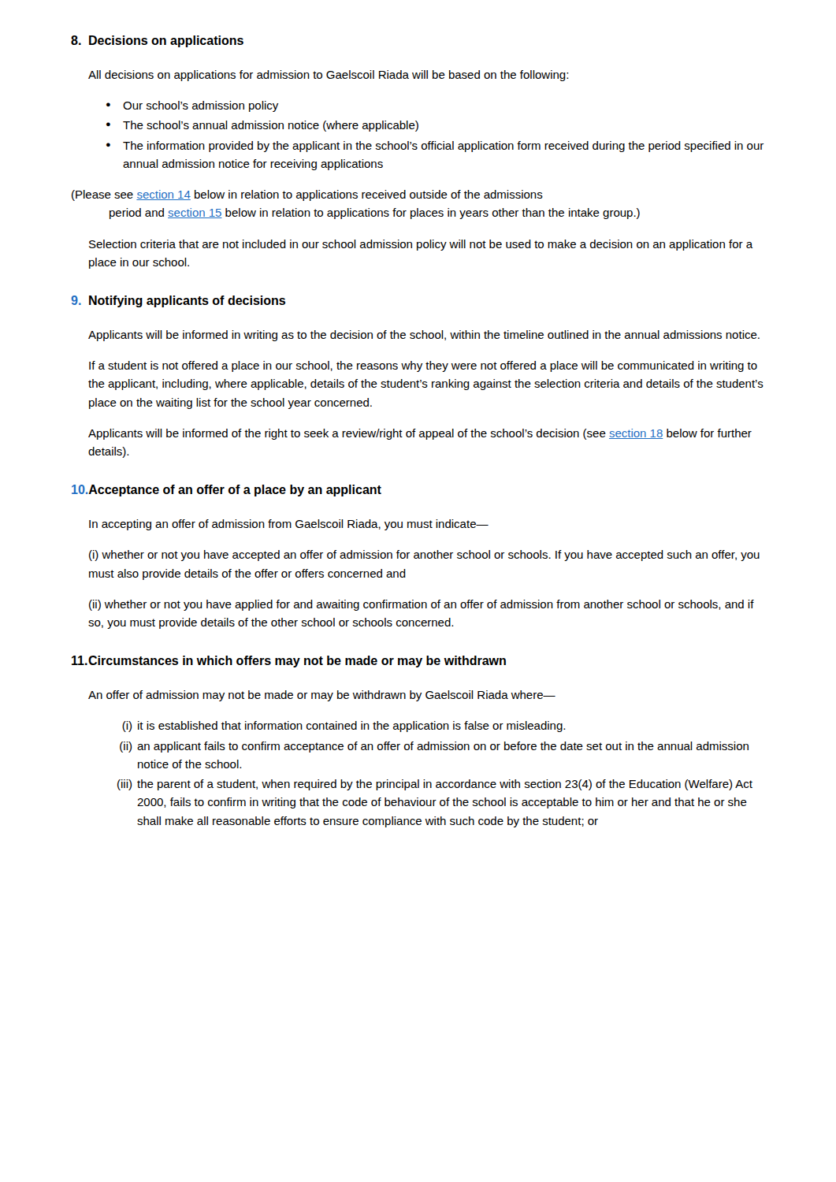8. Decisions on applications
All decisions on applications for admission to Gaelscoil Riada will be based on the following:
Our school’s admission policy
The school’s annual admission notice (where applicable)
The information provided by the applicant in the school’s official application form received during the period specified in our annual admission notice for receiving applications
(Please see section 14 below in relation to applications received outside of the admissions period and section 15 below in relation to applications for places in years other than the intake group.)
Selection criteria that are not included in our school admission policy will not be used to make a decision on an application for a place in our school.
9. Notifying applicants of decisions
Applicants will be informed in writing as to the decision of the school, within the timeline outlined in the annual admissions notice.
If a student is not offered a place in our school, the reasons why they were not offered a place will be communicated in writing to the applicant, including, where applicable, details of the student’s ranking against the selection criteria and details of the student’s place on the waiting list for the school year concerned.
Applicants will be informed of the right to seek a review/right of appeal of the school’s decision (see section 18 below for further details).
10. Acceptance of an offer of a place by an applicant
In accepting an offer of admission from Gaelscoil Riada, you must indicate—
(i) whether or not you have accepted an offer of admission for another school or schools. If you have accepted such an offer, you must also provide details of the offer or offers concerned and
(ii) whether or not you have applied for and awaiting confirmation of an offer of admission from another school or schools, and if so, you must provide details of the other school or schools concerned.
11. Circumstances in which offers may not be made or may be withdrawn
An offer of admission may not be made or may be withdrawn by Gaelscoil Riada where—
(i) it is established that information contained in the application is false or misleading.
(ii) an applicant fails to confirm acceptance of an offer of admission on or before the date set out in the annual admission notice of the school.
(iii) the parent of a student, when required by the principal in accordance with section 23(4) of the Education (Welfare) Act 2000, fails to confirm in writing that the code of behaviour of the school is acceptable to him or her and that he or she shall make all reasonable efforts to ensure compliance with such code by the student; or